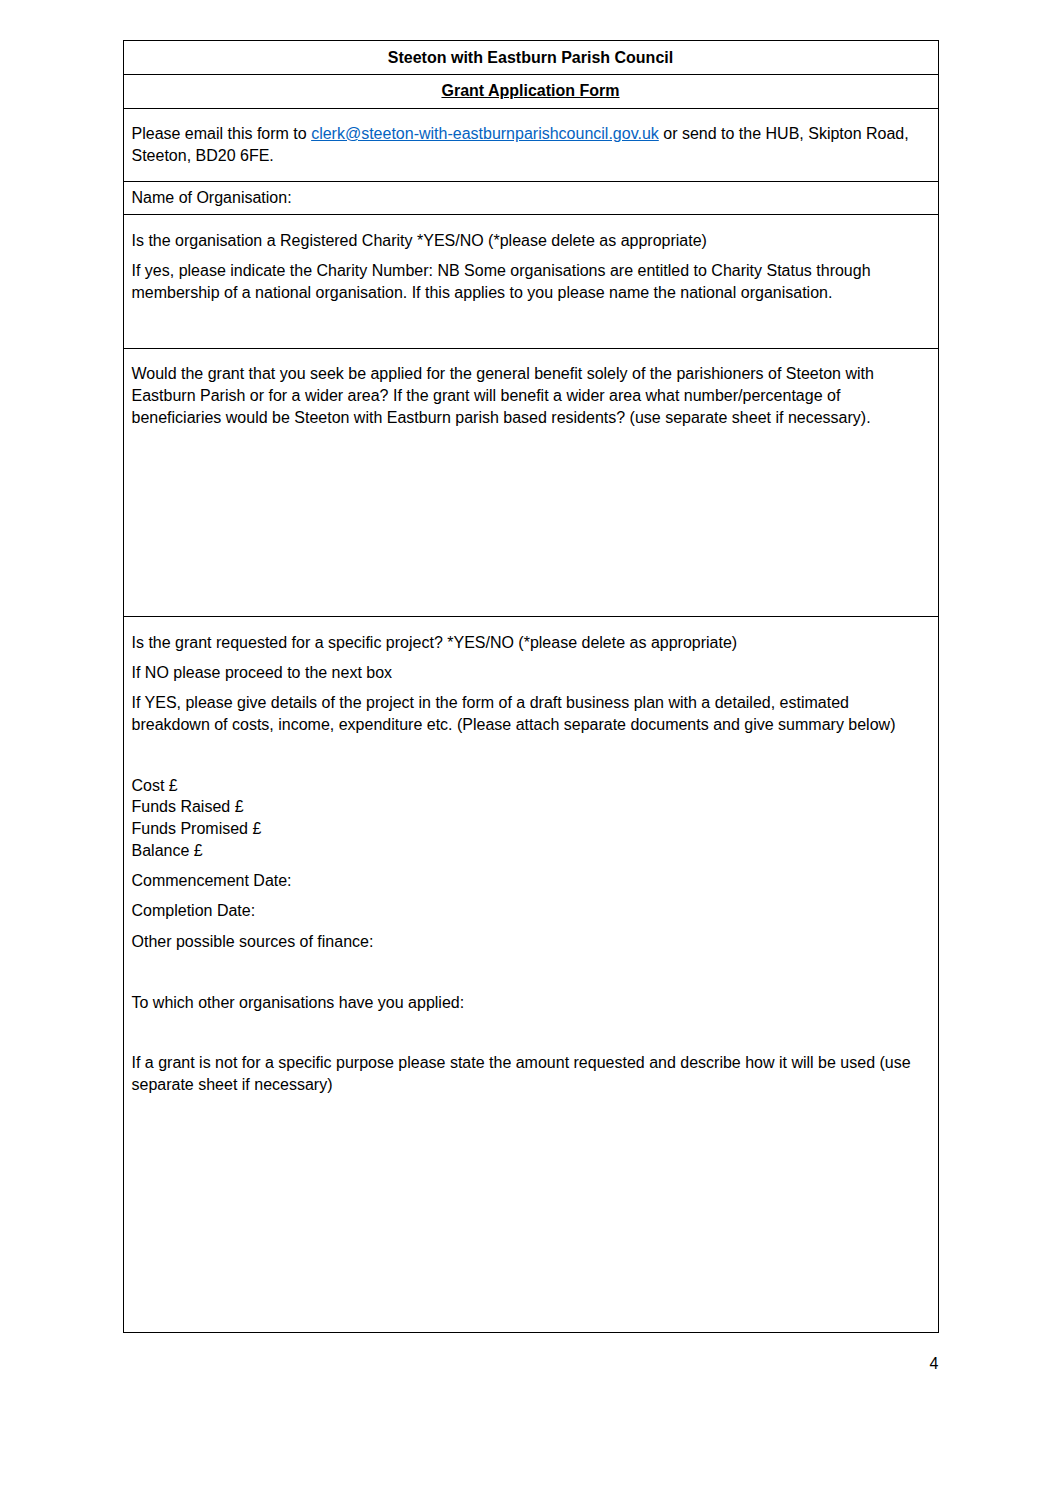Steeton with Eastburn Parish Council
Grant Application Form
Please email this form to clerk@steeton-with-eastburnparishcouncil.gov.uk or send to the HUB, Skipton Road, Steeton, BD20 6FE.
Name of Organisation:
Is the organisation a Registered Charity *YES/NO (*please delete as appropriate)
If yes, please indicate the Charity Number: NB Some organisations are entitled to Charity Status through membership of a national organisation. If this applies to you please name the national organisation.
Would the grant that you seek be applied for the general benefit solely of the parishioners of Steeton with Eastburn Parish or for a wider area? If the grant will benefit a wider area what number/percentage of beneficiaries would be Steeton with Eastburn parish based residents? (use separate sheet if necessary).
Is the grant requested for a specific project? *YES/NO (*please delete as appropriate)
If NO please proceed to the next box
If YES, please give details of the project in the form of a draft business plan with a detailed, estimated breakdown of costs, income, expenditure etc. (Please attach separate documents and give summary below)
Cost £
Funds Raised £
Funds Promised £
Balance £
Commencement Date:
Completion Date:
Other possible sources of finance:
To which other organisations have you applied:
If a grant is not for a specific purpose please state the amount requested and describe how it will be used (use separate sheet if necessary)
4